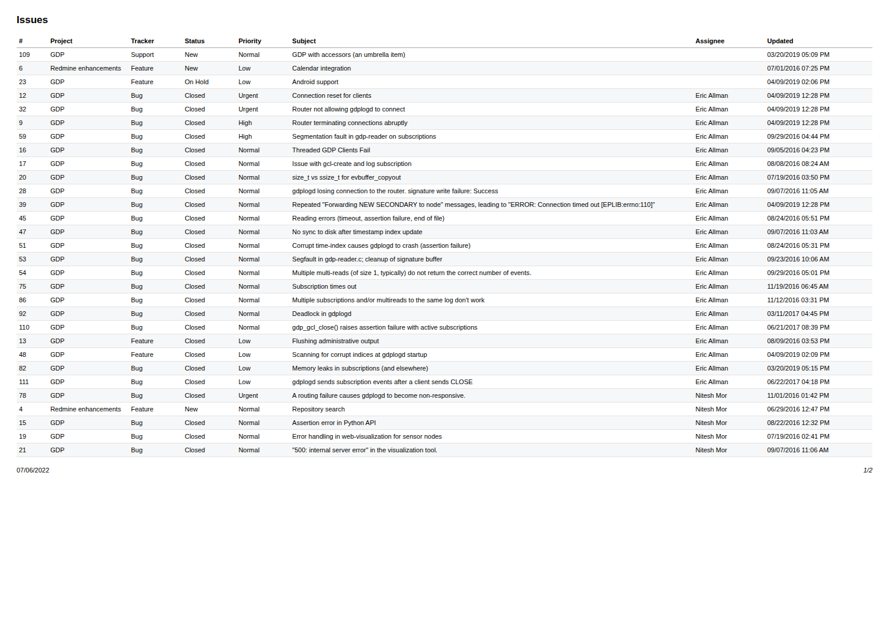Issues
| # | Project | Tracker | Status | Priority | Subject | Assignee | Updated |
| --- | --- | --- | --- | --- | --- | --- | --- |
| 109 | GDP | Support | New | Normal | GDP with accessors (an umbrella item) | | 03/20/2019 05:09 PM |
| 6 | Redmine enhancements | Feature | New | Low | Calendar integration | | 07/01/2016 07:25 PM |
| 23 | GDP | Feature | On Hold | Low | Android support | | 04/09/2019 02:06 PM |
| 12 | GDP | Bug | Closed | Urgent | Connection reset for clients | Eric Allman | 04/09/2019 12:28 PM |
| 32 | GDP | Bug | Closed | Urgent | Router not allowing gdplogd to connect | Eric Allman | 04/09/2019 12:28 PM |
| 9 | GDP | Bug | Closed | High | Router terminating connections abruptly | Eric Allman | 04/09/2019 12:28 PM |
| 59 | GDP | Bug | Closed | High | Segmentation fault in gdp-reader on subscriptions | Eric Allman | 09/29/2016 04:44 PM |
| 16 | GDP | Bug | Closed | Normal | Threaded GDP Clients Fail | Eric Allman | 09/05/2016 04:23 PM |
| 17 | GDP | Bug | Closed | Normal | Issue with gcl-create and log subscription | Eric Allman | 08/08/2016 08:24 AM |
| 20 | GDP | Bug | Closed | Normal | size_t vs ssize_t for evbuffer_copyout | Eric Allman | 07/19/2016 03:50 PM |
| 28 | GDP | Bug | Closed | Normal | gdplogd losing connection to the router. signature write failure: Success | Eric Allman | 09/07/2016 11:05 AM |
| 39 | GDP | Bug | Closed | Normal | Repeated "Forwarding NEW SECONDARY to node" messages, leading to "ERROR: Connection timed out [EPLIB:errno:110]" | Eric Allman | 04/09/2019 12:28 PM |
| 45 | GDP | Bug | Closed | Normal | Reading errors (timeout, assertion failure, end of file) | Eric Allman | 08/24/2016 05:51 PM |
| 47 | GDP | Bug | Closed | Normal | No sync to disk after timestamp index update | Eric Allman | 09/07/2016 11:03 AM |
| 51 | GDP | Bug | Closed | Normal | Corrupt time-index causes gdplogd to crash (assertion failure) | Eric Allman | 08/24/2016 05:31 PM |
| 53 | GDP | Bug | Closed | Normal | Segfault in gdp-reader.c; cleanup of signature buffer | Eric Allman | 09/23/2016 10:06 AM |
| 54 | GDP | Bug | Closed | Normal | Multiple multi-reads (of size 1, typically) do not return the correct number of events. | Eric Allman | 09/29/2016 05:01 PM |
| 75 | GDP | Bug | Closed | Normal | Subscription times out | Eric Allman | 11/19/2016 06:45 AM |
| 86 | GDP | Bug | Closed | Normal | Multiple subscriptions and/or multireads to the same log don't work | Eric Allman | 11/12/2016 03:31 PM |
| 92 | GDP | Bug | Closed | Normal | Deadlock in gdplogd | Eric Allman | 03/11/2017 04:45 PM |
| 110 | GDP | Bug | Closed | Normal | gdp_gcl_close() raises assertion failure with active subscriptions | Eric Allman | 06/21/2017 08:39 PM |
| 13 | GDP | Feature | Closed | Low | Flushing administrative output | Eric Allman | 08/09/2016 03:53 PM |
| 48 | GDP | Feature | Closed | Low | Scanning for corrupt indices at gdplogd startup | Eric Allman | 04/09/2019 02:09 PM |
| 82 | GDP | Bug | Closed | Low | Memory leaks in subscriptions (and elsewhere) | Eric Allman | 03/20/2019 05:15 PM |
| 111 | GDP | Bug | Closed | Low | gdplogd sends subscription events after a client sends CLOSE | Eric Allman | 06/22/2017 04:18 PM |
| 78 | GDP | Bug | Closed | Urgent | A routing failure causes gdplogd to become non-responsive. | Nitesh Mor | 11/01/2016 01:42 PM |
| 4 | Redmine enhancements | Feature | New | Normal | Repository search | Nitesh Mor | 06/29/2016 12:47 PM |
| 15 | GDP | Bug | Closed | Normal | Assertion error in Python API | Nitesh Mor | 08/22/2016 12:32 PM |
| 19 | GDP | Bug | Closed | Normal | Error handling in web-visualization for sensor nodes | Nitesh Mor | 07/19/2016 02:41 PM |
| 21 | GDP | Bug | Closed | Normal | "500: internal server error" in the visualization tool. | Nitesh Mor | 09/07/2016 11:06 AM |
07/06/2022 1/2